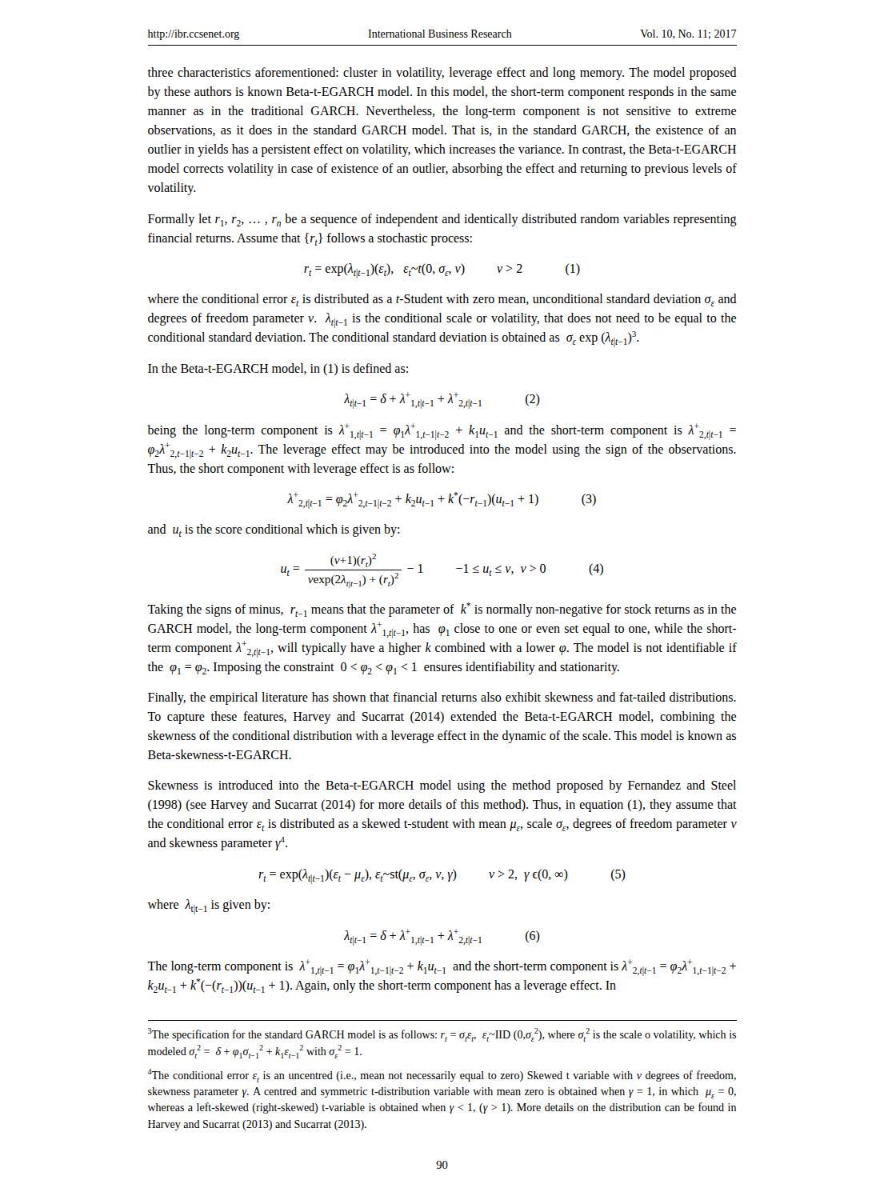http://ibr.ccsenet.org International Business Research Vol. 10, No. 11; 2017
three characteristics aforementioned: cluster in volatility, leverage effect and long memory. The model proposed by these authors is known Beta-t-EGARCH model. In this model, the short-term component responds in the same manner as in the traditional GARCH. Nevertheless, the long-term component is not sensitive to extreme observations, as it does in the standard GARCH model. That is, in the standard GARCH, the existence of an outlier in yields has a persistent effect on volatility, which increases the variance. In contrast, the Beta-t-EGARCH model corrects volatility in case of existence of an outlier, absorbing the effect and returning to previous levels of volatility.
Formally let r1, r2, … , rn be a sequence of independent and identically distributed random variables representing financial returns. Assume that {rt} follows a stochastic process:
rt = exp(λt|t−1)(εt), εt~t(0, σε, ν)ν > 2 (1)
where the conditional error εt is distributed as a t-Student with zero mean, unconditional standard deviation σε and degrees of freedom parameter ν. λt|t−1 is the conditional scale or volatility, that does not need to be equal to the conditional standard deviation. The conditional standard deviation is obtained as σε exp (λt|t−1)3.
In the Beta-t-EGARCH model, in (1) is defined as:
λt|t−1 = δ + λ+1,t|t−1 + λ+2,t|t−1 (2)
being the long-term component is λ+1,t|t−1 = φ1λ+1,t−1|t−2 + k1ut−1 and the short-term component is λ+2,t|t−1 = φ2λ+2,t−1|t−2 + k2ut−1. The leverage effect may be introduced into the model using the sign of the observations. Thus, the short component with leverage effect is as follow:
λ+2,t|t−1 = φ2λ+2,t−1|t−2 + k2ut−1 + k*(−rt−1)(ut−1 + 1) (3)
and ut is the score conditional which is given by:
ut = (ν+1)(rt)2 νexp(2λt|t−1) + (rt)2 − 1−1 ≤ ut ≤ ν, ν > 0 (4)
Taking the signs of minus, rt−1 means that the parameter of k* is normally non-negative for stock returns as in the GARCH model, the long-term component λ+1,t|t−1, has φ1 close to one or even set equal to one, while the short-term component λ+2,t|t−1, will typically have a higher k combined with a lower φ. The model is not identifiable if the φ1 = φ2. Imposing the constraint 0 < φ2 < φ1 < 1 ensures identifiability and stationarity.
Finally, the empirical literature has shown that financial returns also exhibit skewness and fat-tailed distributions. To capture these features, Harvey and Sucarrat (2014) extended the Beta-t-EGARCH model, combining the skewness of the conditional distribution with a leverage effect in the dynamic of the scale. This model is known as Beta-skewness-t-EGARCH.
Skewness is introduced into the Beta-t-EGARCH model using the method proposed by Fernandez and Steel (1998) (see Harvey and Sucarrat (2014) for more details of this method). Thus, in equation (1), they assume that the conditional error εt is distributed as a skewed t-student with mean με, scale σε, degrees of freedom parameter ν and skewness parameter γ4.
rt = exp(λt|t−1)(εt − με), εt~st(με, σε, ν, γ)ν > 2, γ ϵ(0, ∞) (5)
where λt|t−1 is given by:
λt|t−1 = δ + λ+1,t|t−1 + λ+2,t|t−1 (6)
The long-term component is λ+1,t|t−1 = φ1λ+1,t−1|t−2 + k1ut−1 and the short-term component is λ+2,t|t−1 = φ2λ+1,t−1|t−2 + k2ut−1 + k*(−(rt−1))(ut−1 + 1). Again, only the short-term component has a leverage effect. In
3The specification for the standard GARCH model is as follows: rt = σtεt, εt~IID (0,σε2), where σt2 is the scale o volatility, which is modeled σt2 = δ + φ1σt−12 + k1εt−12 with σε2 = 1.
4The conditional error εt is an uncentred (i.e., mean not necessarily equal to zero) Skewed t variable with ν degrees of freedom, skewness parameter γ. A centred and symmetric t-distribution variable with mean zero is obtained when γ = 1, in which με = 0, whereas a left-skewed (right-skewed) t-variable is obtained when γ < 1, (γ > 1). More details on the distribution can be found in Harvey and Sucarrat (2013) and Sucarrat (2013).
90